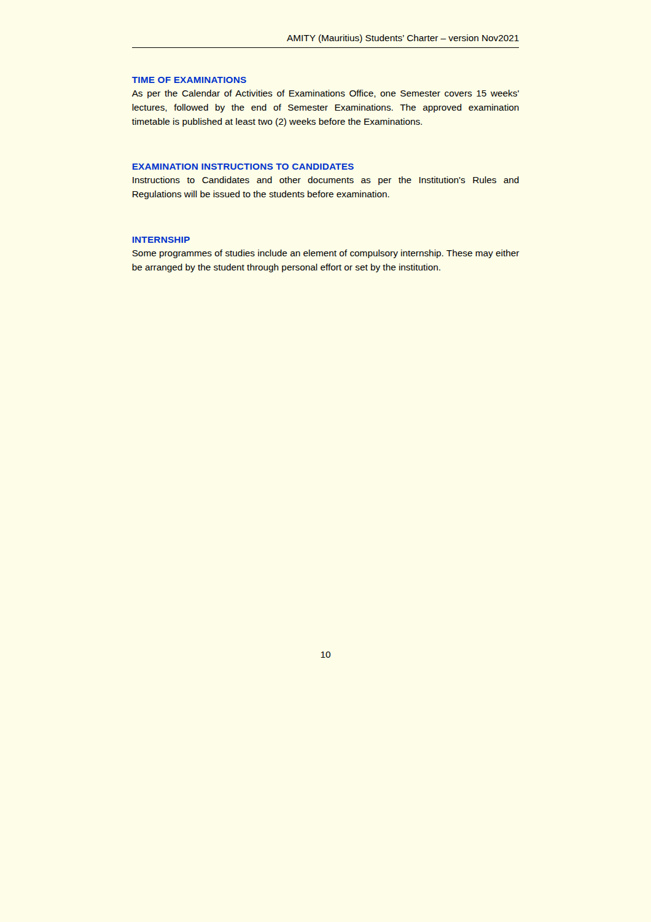AMITY (Mauritius) Students’ Charter – version Nov2021
TIME OF EXAMINATIONS
As per the Calendar of Activities of Examinations Office, one Semester covers 15 weeks' lectures, followed by the end of Semester Examinations. The approved examination timetable is published at least two (2) weeks before the Examinations.
EXAMINATION INSTRUCTIONS TO CANDIDATES
Instructions to Candidates and other documents as per the Institution's Rules and Regulations will be issued to the students before examination.
INTERNSHIP
Some programmes of studies include an element of compulsory internship. These may either be arranged by the student through personal effort or set by the institution.
10